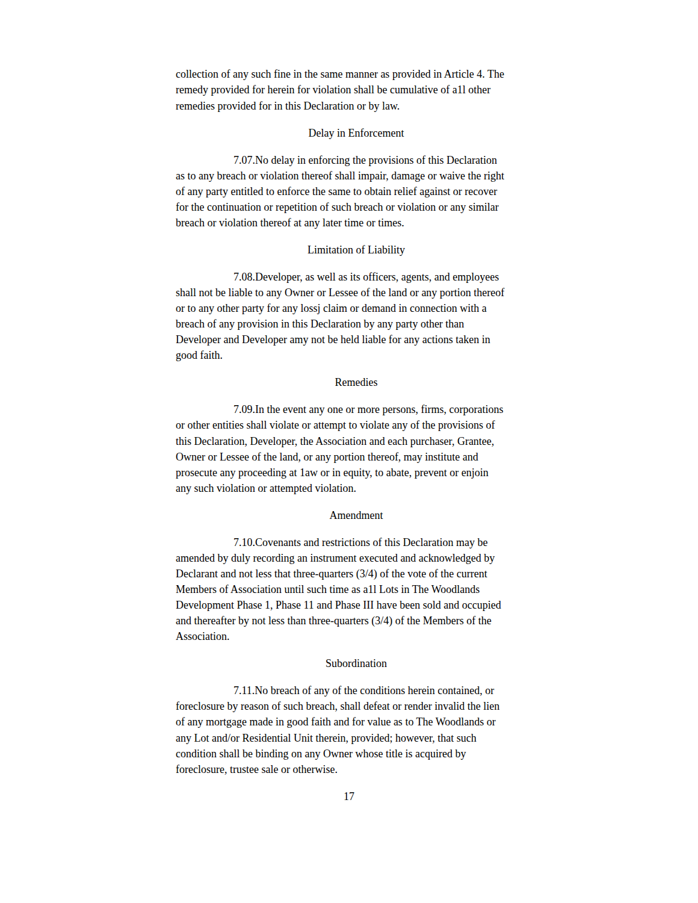collection of any such fine in the same manner as provided in Article 4. The remedy provided for herein for violation shall be cumulative of a1l other remedies provided for in this Declaration or by law.
Delay in Enforcement
7.07. No delay in enforcing the provisions of this Declaration as to any breach or violation thereof shall impair, damage or waive the right of any party entitled to enforce the same to obtain relief against or recover for the continuation or repetition of such breach or violation or any similar breach or violation thereof at any later time or times.
Limitation of Liability
7.08. Developer, as well as its officers, agents, and employees shall not be liable to any Owner or Lessee of the land or any portion thereof or to any other party for any lossj claim or demand in connection with a breach of any provision in this Declaration by any party other than Developer and Developer amy not be held liable for any actions taken in good faith.
Remedies
7.09. In the event any one or more persons, firms, corporations or other entities shall violate or attempt to violate any of the provisions of this Declaration, Developer, the Association and each purchaser, Grantee, Owner or Lessee of the land, or any portion thereof, may institute and prosecute any proceeding at 1aw or in equity, to abate, prevent or enjoin any such violation or attempted violation.
Amendment
7.10. Covenants and restrictions of this Declaration may be amended by duly recording an instrument executed and acknowledged by Declarant and not less that three-quarters (3/4) of the vote of the current Members of Association until such time as a1l Lots in The Woodlands Development Phase 1, Phase 11 and Phase III have been sold and occupied and thereafter by not less than three-quarters (3/4) of the Members of the Association.
Subordination
7.11. No breach of any of the conditions herein contained, or foreclosure by reason of such breach, shall defeat or render invalid the lien of any mortgage made in good faith and for value as to The Woodlands or any Lot and/or Residential Unit therein, provided; however, that such condition shall be binding on any Owner whose title is acquired by foreclosure, trustee sale or otherwise.
17